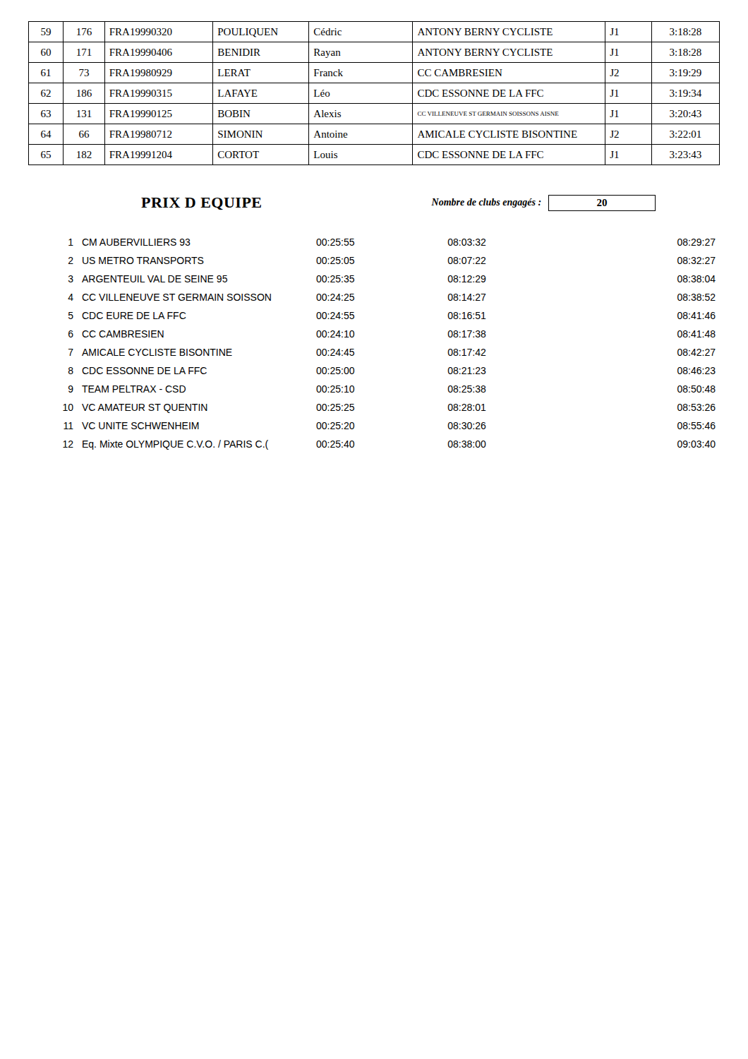| 59 | 176 | FRA19990320 | POULIQUEN | Cédric | ANTONY BERNY CYCLISTE | J1 | 3:18:28 |
| 60 | 171 | FRA19990406 | BENIDIR | Rayan | ANTONY BERNY CYCLISTE | J1 | 3:18:28 |
| 61 | 73 | FRA19980929 | LERAT | Franck | CC CAMBRESIEN | J2 | 3:19:29 |
| 62 | 186 | FRA19990315 | LAFAYE | Léo | CDC ESSONNE DE LA FFC | J1 | 3:19:34 |
| 63 | 131 | FRA19990125 | BOBIN | Alexis | CC VILLENEUVE ST GERMAIN SOISSONS AISNE | J1 | 3:20:43 |
| 64 | 66 | FRA19980712 | SIMONIN | Antoine | AMICALE CYCLISTE BISONTINE | J2 | 3:22:01 |
| 65 | 182 | FRA19991204 | CORTOT | Louis | CDC ESSONNE DE LA FFC | J1 | 3:23:43 |
PRIX D EQUIPE Nombre de clubs engagés :20
| 1 | CM AUBERVILLIERS 93 | 00:25:55 | 08:03:32 | 08:29:27 |
| 2 | US METRO TRANSPORTS | 00:25:05 | 08:07:22 | 08:32:27 |
| 3 | ARGENTEUIL VAL DE SEINE 95 | 00:25:35 | 08:12:29 | 08:38:04 |
| 4 | CC VILLENEUVE ST GERMAIN SOISSON | 00:24:25 | 08:14:27 | 08:38:52 |
| 5 | CDC EURE DE LA FFC | 00:24:55 | 08:16:51 | 08:41:46 |
| 6 | CC CAMBRESIEN | 00:24:10 | 08:17:38 | 08:41:48 |
| 7 | AMICALE CYCLISTE BISONTINE | 00:24:45 | 08:17:42 | 08:42:27 |
| 8 | CDC ESSONNE DE LA FFC | 00:25:00 | 08:21:23 | 08:46:23 |
| 9 | TEAM PELTRAX - CSD | 00:25:10 | 08:25:38 | 08:50:48 |
| 10 | VC AMATEUR ST QUENTIN | 00:25:25 | 08:28:01 | 08:53:26 |
| 11 | VC UNITE SCHWENHEIM | 00:25:20 | 08:30:26 | 08:55:46 |
| 12 | Eq. Mixte OLYMPIQUE C.V.O. / PARIS C.( | 00:25:40 | 08:38:00 | 09:03:40 |